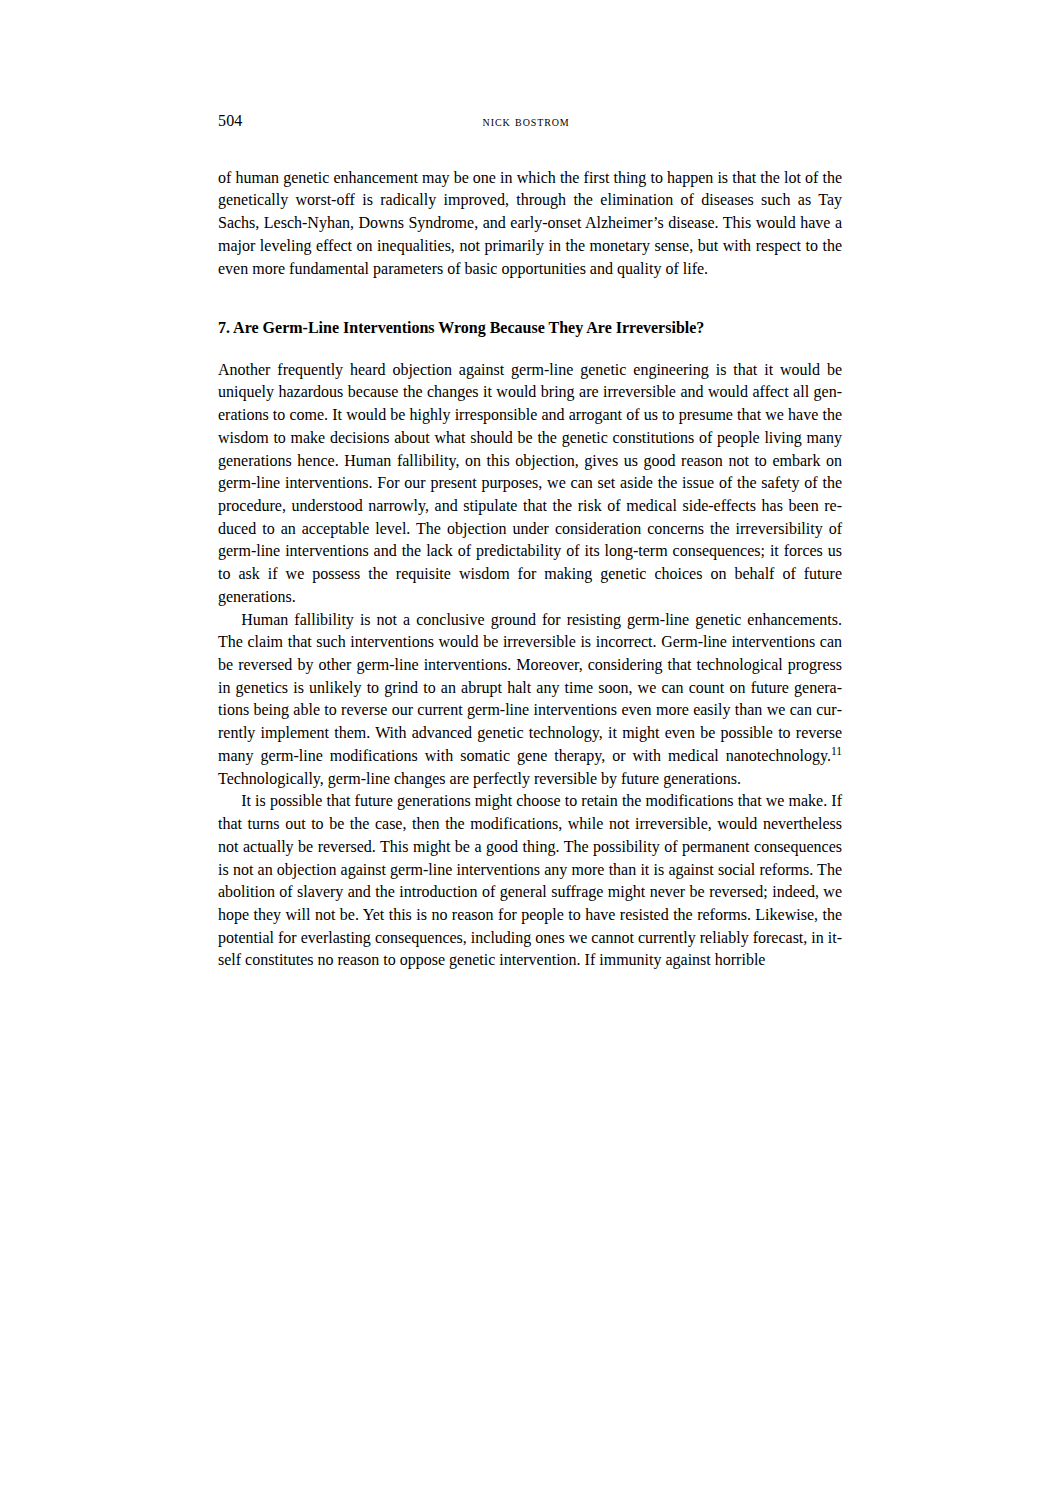504 nick bostrom
of human genetic enhancement may be one in which the first thing to happen is that the lot of the genetically worst-off is radically improved, through the elimination of diseases such as Tay Sachs, Lesch-Nyhan, Downs Syndrome, and early-onset Alzheimer’s disease. This would have a major leveling effect on inequalities, not primarily in the monetary sense, but with respect to the even more fundamental parameters of basic opportunities and quality of life.
7. Are Germ-Line Interventions Wrong Because They Are Irreversible?
Another frequently heard objection against germ-line genetic engineering is that it would be uniquely hazardous because the changes it would bring are irreversible and would affect all generations to come. It would be highly irresponsible and arrogant of us to presume that we have the wisdom to make decisions about what should be the genetic constitutions of people living many generations hence. Human fallibility, on this objection, gives us good reason not to embark on germ-line interventions. For our present purposes, we can set aside the issue of the safety of the procedure, understood narrowly, and stipulate that the risk of medical side-effects has been reduced to an acceptable level. The objection under consideration concerns the irreversibility of germ-line interventions and the lack of predictability of its long-term consequences; it forces us to ask if we possess the requisite wisdom for making genetic choices on behalf of future generations.
Human fallibility is not a conclusive ground for resisting germ-line genetic enhancements. The claim that such interventions would be irreversible is incorrect. Germ-line interventions can be reversed by other germ-line interventions. Moreover, considering that technological progress in genetics is unlikely to grind to an abrupt halt any time soon, we can count on future generations being able to reverse our current germ-line interventions even more easily than we can currently implement them. With advanced genetic technology, it might even be possible to reverse many germ-line modifications with somatic gene therapy, or with medical nanotechnology.11 Technologically, germ-line changes are perfectly reversible by future generations.
It is possible that future generations might choose to retain the modifications that we make. If that turns out to be the case, then the modifications, while not irreversible, would nevertheless not actually be reversed. This might be a good thing. The possibility of permanent consequences is not an objection against germ-line interventions any more than it is against social reforms. The abolition of slavery and the introduction of general suffrage might never be reversed; indeed, we hope they will not be. Yet this is no reason for people to have resisted the reforms. Likewise, the potential for everlasting consequences, including ones we cannot currently reliably forecast, in itself constitutes no reason to oppose genetic intervention. If immunity against horrible